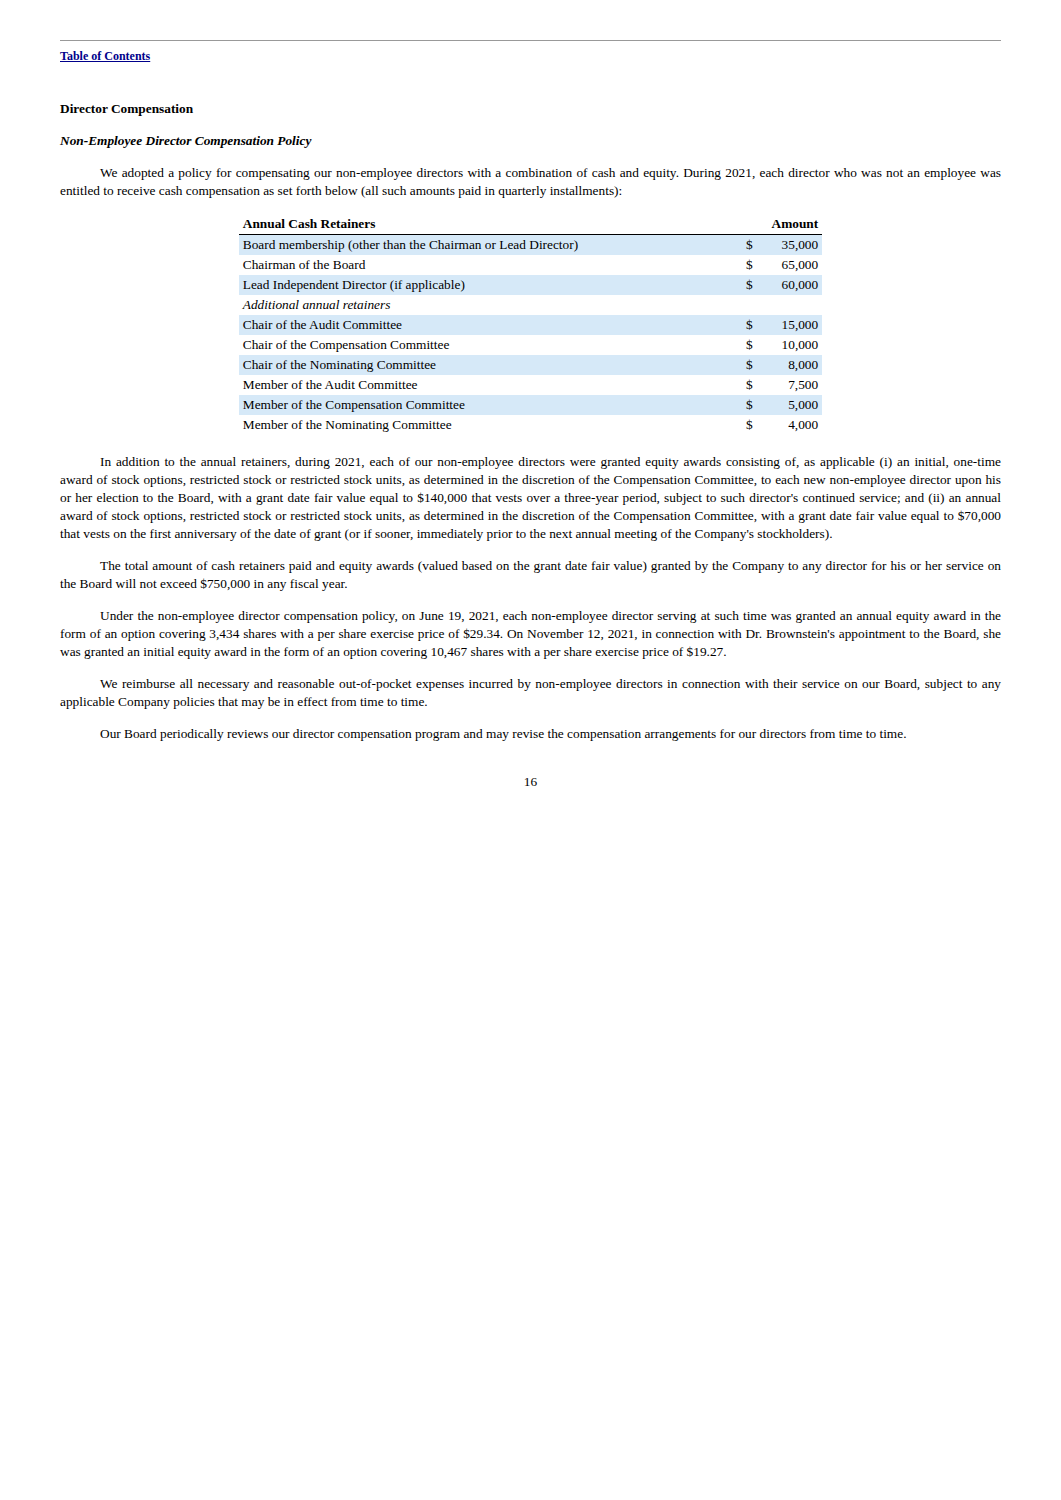Table of Contents
Director Compensation
Non-Employee Director Compensation Policy
We adopted a policy for compensating our non-employee directors with a combination of cash and equity. During 2021, each director who was not an employee was entitled to receive cash compensation as set forth below (all such amounts paid in quarterly installments):
| Annual Cash Retainers | Amount |
| --- | --- |
| Board membership (other than the Chairman or Lead Director) | $ | 35,000 |
| Chairman of the Board | $ | 65,000 |
| Lead Independent Director (if applicable) | $ | 60,000 |
| Additional annual retainers | | |
| Chair of the Audit Committee | $ | 15,000 |
| Chair of the Compensation Committee | $ | 10,000 |
| Chair of the Nominating Committee | $ | 8,000 |
| Member of the Audit Committee | $ | 7,500 |
| Member of the Compensation Committee | $ | 5,000 |
| Member of the Nominating Committee | $ | 4,000 |
In addition to the annual retainers, during 2021, each of our non-employee directors were granted equity awards consisting of, as applicable (i) an initial, one-time award of stock options, restricted stock or restricted stock units, as determined in the discretion of the Compensation Committee, to each new non-employee director upon his or her election to the Board, with a grant date fair value equal to $140,000 that vests over a three-year period, subject to such director's continued service; and (ii) an annual award of stock options, restricted stock or restricted stock units, as determined in the discretion of the Compensation Committee, with a grant date fair value equal to $70,000 that vests on the first anniversary of the date of grant (or if sooner, immediately prior to the next annual meeting of the Company's stockholders).
The total amount of cash retainers paid and equity awards (valued based on the grant date fair value) granted by the Company to any director for his or her service on the Board will not exceed $750,000 in any fiscal year.
Under the non-employee director compensation policy, on June 19, 2021, each non-employee director serving at such time was granted an annual equity award in the form of an option covering 3,434 shares with a per share exercise price of $29.34. On November 12, 2021, in connection with Dr. Brownstein's appointment to the Board, she was granted an initial equity award in the form of an option covering 10,467 shares with a per share exercise price of $19.27.
We reimburse all necessary and reasonable out-of-pocket expenses incurred by non-employee directors in connection with their service on our Board, subject to any applicable Company policies that may be in effect from time to time.
Our Board periodically reviews our director compensation program and may revise the compensation arrangements for our directors from time to time.
16